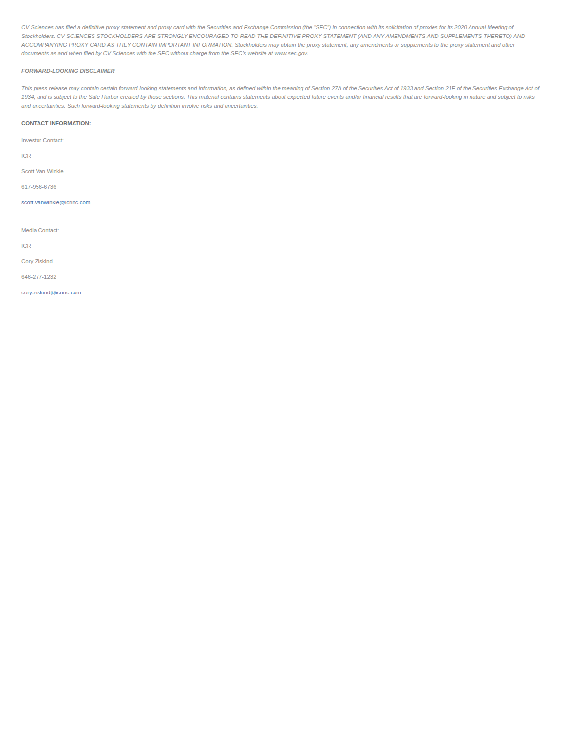CV Sciences has filed a definitive proxy statement and proxy card with the Securities and Exchange Commission (the “SEC”) in connection with its solicitation of proxies for its 2020 Annual Meeting of Stockholders. CV SCIENCES STOCKHOLDERS ARE STRONGLY ENCOURAGED TO READ THE DEFINITIVE PROXY STATEMENT (AND ANY AMENDMENTS AND SUPPLEMENTS THERETO) AND ACCOMPANYING PROXY CARD AS THEY CONTAIN IMPORTANT INFORMATION. Stockholders may obtain the proxy statement, any amendments or supplements to the proxy statement and other documents as and when filed by CV Sciences with the SEC without charge from the SEC’s website at www.sec.gov.
FORWARD-LOOKING DISCLAIMER
This press release may contain certain forward-looking statements and information, as defined within the meaning of Section 27A of the Securities Act of 1933 and Section 21E of the Securities Exchange Act of 1934, and is subject to the Safe Harbor created by those sections. This material contains statements about expected future events and/or financial results that are forward-looking in nature and subject to risks and uncertainties. Such forward-looking statements by definition involve risks and uncertainties.
CONTACT INFORMATION:
Investor Contact:
ICR
Scott Van Winkle
617-956-6736
scott.vanwinkle@icrinc.com
Media Contact:
ICR
Cory Ziskind
646-277-1232
cory.ziskind@icrinc.com